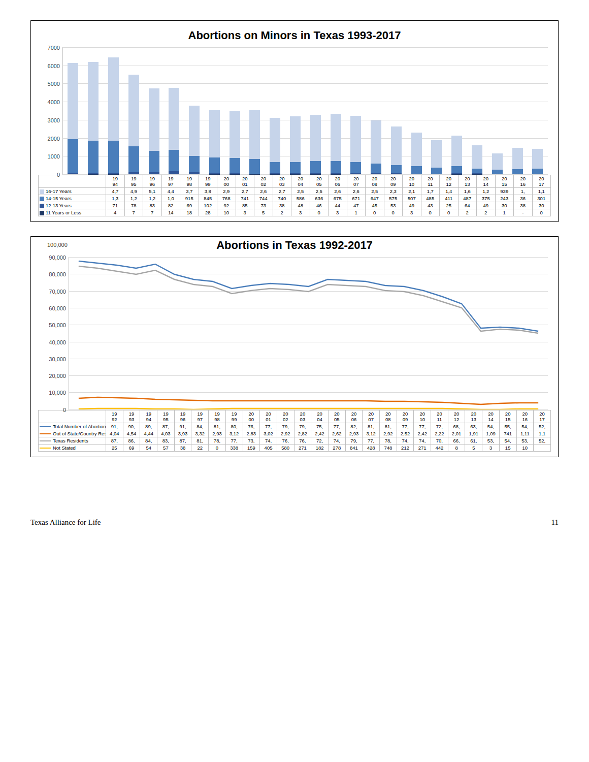Abortions on Minors in Texas 1993-2017
7000
6000
5000
4000
3000
2000
1000
0
| | 19 94 | 19 95 | 19 96 | 19 97 | 19 98 | 19 99 | 20 00 | 20 01 | 20 02 | 20 03 | 20 04 | 20 05 | 20 06 | 20 07 | 20 08 | 20 09 | 20 10 | 20 11 | 20 12 | 20 13 | 20 14 | 20 15 | 20 16 | 20 17 |
| 16-17 Years | 4,7 | 4,9 | 5,1 | 4,4 | 3,7 | 3,8 | 2,9 | 2,7 | 2,6 | 2,7 | 2,5 | 2,5 | 2,6 | 2,6 | 2,5 | 2,3 | 2,1 | 1,7 | 1,4 | 1,6 | 1,2 | 939 | 1, | 1,1 |
| 14-15 Years | 1,3 | 1,2 | 1,2 | 1,0 | 915 | 845 | 768 | 741 | 744 | 740 | 586 | 636 | 675 | 671 | 647 | 575 | 507 | 485 | 411 | 487 | 375 | 243 | 36 | 301 |
| 12-13 Years | 71 | 78 | 83 | 82 | 69 | 102 | 92 | 85 | 73 | 38 | 48 | 46 | 44 | 47 | 45 | 53 | 49 | 43 | 25 | 64 | 49 | 30 | 38 | 30 |
| 11 Years or Less | 4 | 7 | 7 | 14 | 18 | 28 | 10 | 3 | 5 | 2 | 3 | 0 | 3 | 1 | 0 | 0 | 3 | 0 | 0 | 2 | 2 | 1 | - | 0 |
100,000
Abortions in Texas 1992-2017
90,000
80,000
70,000
60,000
50,000
40,000
30,000
20,000
10,000
0
| | 19 92 | 19 93 | 19 94 | 19 95 | 19 96 | 19 97 | 19 98 | 19 99 | 20 00 | 20 01 | 20 02 | 20 03 | 20 04 | 20 05 | 20 06 | 20 07 | 20 08 | 20 09 | 20 10 | 20 11 | 20 12 | 20 13 | 20 14 | 20 15 | 20 16 | 20 17 |
| Total Number of Abortions | 91, | 90, | 89, | 87, | 91, | 84, | 81, | 80, | 76, | 77, | 79, | 79, | 75, | 77, | 82, | 81, | 81, | 77, | 77, | 72, | 68, | 63, | 54, | 55, | 54, | 52, |
| Out of State/Country Residents | 4,04 | 4,54 | 4,44 | 4,03 | 3,93 | 3,32 | 2,93 | 3,12 | 2,83 | 3,02 | 2,92 | 2,82 | 2,42 | 2,62 | 2,93 | 3,12 | 2,92 | 2,52 | 2,42 | 2,22 | 2,01 | 1,91 | 1,09 | 741 | 1,11 | 1,1 |
| Texas Residents | 87, | 86, | 84, | 83, | 87, | 81, | 78, | 77, | 73, | 74, | 76, | 76, | 72, | 74, | 79, | 77, | 78, | 74, | 74, | 70, | 66, | 61, | 53, | 54, | 53, | 52, |
| Not Stated | 25 | 69 | 54 | 57 | 38 | 22 | 0 | 338 | 159 | 405 | 580 | 271 | 182 | 278 | 841 | 428 | 748 | 212 | 271 | 442 | 8 | 5 | 3 | 15 | 10 | |
Texas Alliance for Life 11